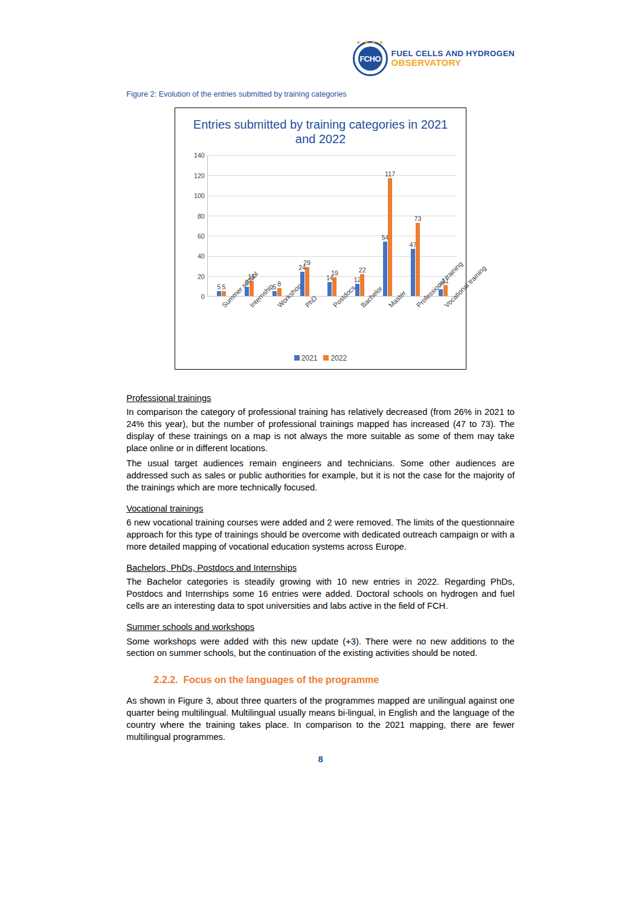★ ★ ★ ★
FCHO
FUEL CELLS AND HYDROGEN
OBSERVATORY
Figure 2: Evolution of the entries submitted by training categories
Entries submitted by training categories in 2021
and 2022
140 120 100 80 60 40 20 0
5
5
9
15
5
8
24
29
14
19
12
22
54
117
47
73
7
11
Summer school
Internship
Workshop
PhD
Postdocs
Bachelor
Master
Professional training
Vocational training
2021
2022
Professional trainings
In comparison the category of professional training has relatively decreased (from 26% in 2021 to 24% this year), but the number of professional trainings mapped has increased (47 to 73). The display of these trainings on a map is not always the more suitable as some of them may take place online or in different locations.
The usual target audiences remain engineers and technicians. Some other audiences are addressed such as sales or public authorities for example, but it is not the case for the majority of the trainings which are more technically focused.
Vocational trainings
6 new vocational training courses were added and 2 were removed. The limits of the questionnaire approach for this type of trainings should be overcome with dedicated outreach campaign or with a more detailed mapping of vocational education systems across Europe.
Bachelors, PhDs, Postdocs and Internships
The Bachelor categories is steadily growing with 10 new entries in 2022. Regarding PhDs, Postdocs and Internships some 16 entries were added. Doctoral schools on hydrogen and fuel cells are an interesting data to spot universities and labs active in the field of FCH.
Summer schools and workshops
Some workshops were added with this new update (+3). There were no new additions to the section on summer schools, but the continuation of the existing activities should be noted.
2.2.2. Focus on the languages of the programme
As shown in Figure 3, about three quarters of the programmes mapped are unilingual against one quarter being multilingual. Multilingual usually means bi-lingual, in English and the language of the country where the training takes place. In comparison to the 2021 mapping, there are fewer multilingual programmes.
8